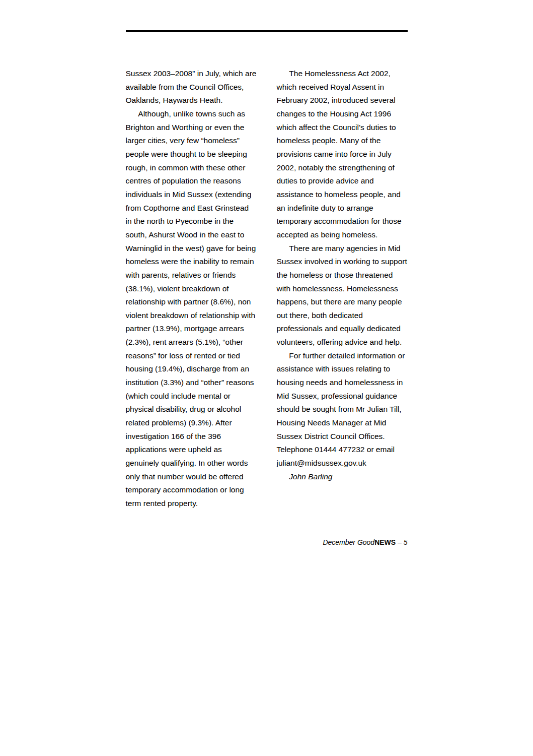Sussex 2003–2008” in July, which are available from the Council Offices, Oaklands, Haywards Heath.
Although, unlike towns such as Brighton and Worthing or even the larger cities, very few “homeless” people were thought to be sleeping rough, in common with these other centres of population the reasons individuals in Mid Sussex (extending from Copthorne and East Grinstead in the north to Pyecombe in the south, Ashurst Wood in the east to Warninglid in the west) gave for being homeless were the inability to remain with parents, relatives or friends (38.1%), violent breakdown of relationship with partner (8.6%), non violent breakdown of relationship with partner (13.9%), mortgage arrears (2.3%), rent arrears (5.1%), “other reasons” for loss of rented or tied housing (19.4%), discharge from an institution (3.3%) and “other” reasons (which could include mental or physical disability, drug or alcohol related problems) (9.3%). After investigation 166 of the 396 applications were upheld as genuinely qualifying. In other words only that number would be offered temporary accommodation or long term rented property.
The Homelessness Act 2002, which received Royal Assent in February 2002, introduced several changes to the Housing Act 1996 which affect the Council’s duties to homeless people. Many of the provisions came into force in July 2002, notably the strengthening of duties to provide advice and assistance to homeless people, and an indefinite duty to arrange temporary accommodation for those accepted as being homeless.
There are many agencies in Mid Sussex involved in working to support the homeless or those threatened with homelessness. Homelessness happens, but there are many people out there, both dedicated professionals and equally dedicated volunteers, offering advice and help.
For further detailed information or assistance with issues relating to housing needs and homelessness in Mid Sussex, professional guidance should be sought from Mr Julian Till, Housing Needs Manager at Mid Sussex District Council Offices. Telephone 01444 477232 or email juliant@midsussex.gov.uk
John Barling
December GoodNEWS – 5